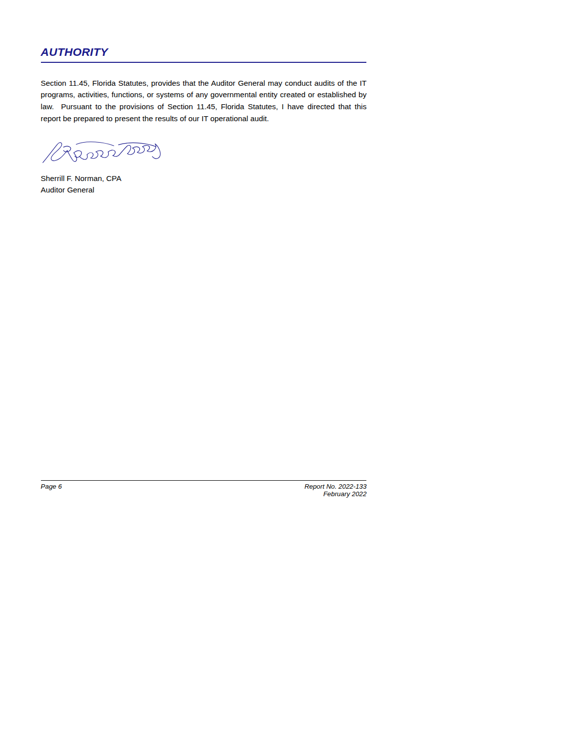AUTHORITY
Section 11.45, Florida Statutes, provides that the Auditor General may conduct audits of the IT programs, activities, functions, or systems of any governmental entity created or established by law. Pursuant to the provisions of Section 11.45, Florida Statutes, I have directed that this report be prepared to present the results of our IT operational audit.
Sherrill F. Norman, CPA
Auditor General
Page 6
Report No. 2022-133
February 2022